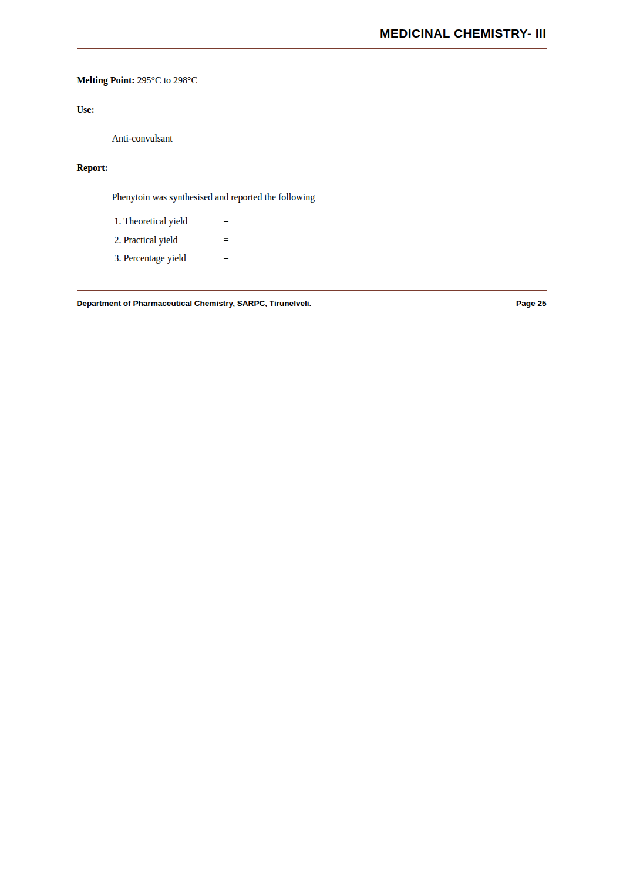MEDICINAL CHEMISTRY- III
Melting Point: 295°C to 298°C
Use:
Anti-convulsant
Report:
Phenytoin was synthesised and reported the following
Theoretical yield=
Practical yield=
Percentage yield=
Department of Pharmaceutical Chemistry, SARPC, Tirunelveli. Page 25